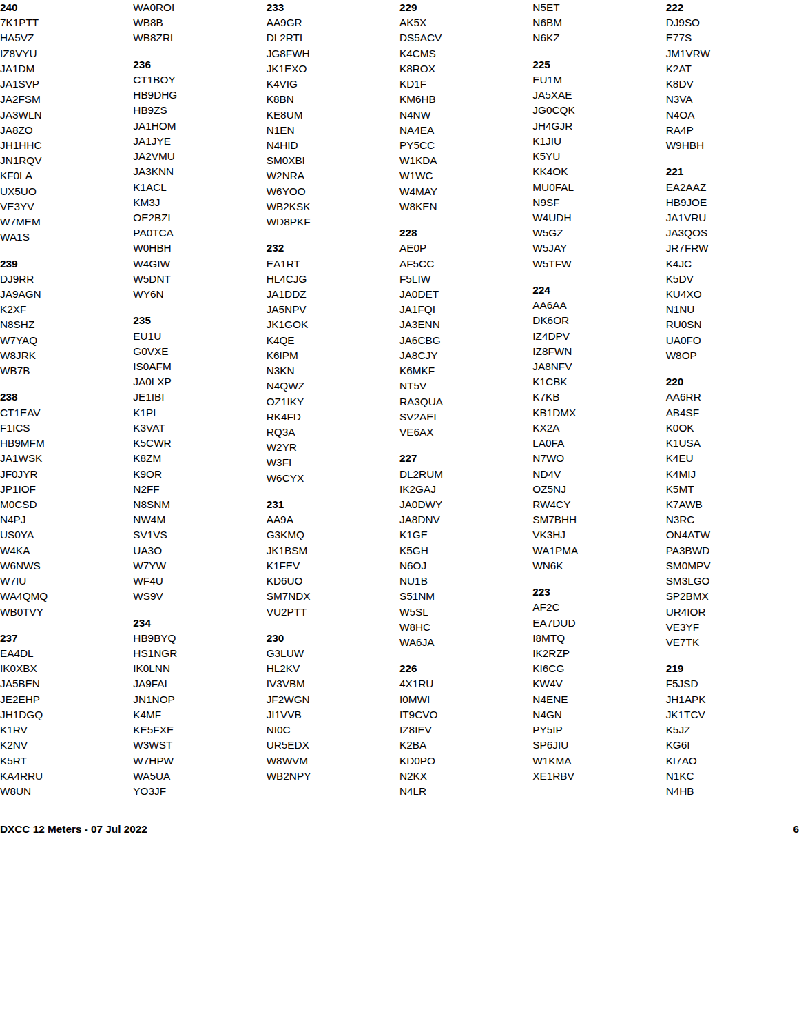| 240 7K1PTT HA5VZ IZ8VYU JA1DM JA1SVP JA2FSM JA3WLN JA8ZO JH1HHC JN1RQV KF0LA UX5UO VE3YV W7MEM WA1S 239 DJ9RR JA9AGN K2XF N8SHZ W7YAQ W8JRK WB7B 238 CT1EAV F1ICS HB9MFM JA1WSK JF0JYR JP1IOF M0CSD N4PJ US0YA W4KA W6NWS W7IU WA4QMQ WB0TVY 237 EA4DL IK0XBX JA5BEN JE2EHP JH1DGQ K1RV K2NV K5RT KA4RRU W8UN | WA0ROI WB8B WB8ZRL 236 CT1BOY HB9DHG HB9ZS JA1HOM JA1JYE JA2VMU JA3KNN K1ACL KM3J OE2BZL PA0TCA W0HBH W4GIW W5DNT WY6N 235 EU1U G0VXE IS0AFM JA0LXP JE1IBI K1PL K3VAT K5CWR K8ZM K9OR N2FF N8SNM NW4M SV1VS UA3O W7YW WF4U WS9V 234 HB9BYQ HS1NGR IK0LNN JA9FAI JN1NOP K4MF KE5FXE W3WST W7HPW WA5UA YO3JF | 233 AA9GR DL2RTL JG8FWH JK1EXO K4VIG K8BN KE8UM N1EN N4HID SM0XBI W2NRA W6YOO WB2KSK WD8PKF 232 EA1RT HL4CJG JA1DDZ JA5NPV JK1GOK K4QE K6IPM N3KN N4QWZ OZ1IKY RK4FD RQ3A W2YR W3FI W6CYX 231 AA9A G3KMQ JK1BSM K1FEV KD6UO SM7NDX VU2PTT 230 G3LUW HL2KV IV3VBM JF2WGN JI1VVB NI0C UR5EDX W8WVM WB2NPY | 229 AK5X DS5ACV K4CMS K8ROX KD1F KM6HB N4NW NA4EA PY5CC W1KDA W1WC W4MAY W8KEN 228 AE0P AF5CC F5LIW JA0DET JA1FQI JA3ENN JA6CBG JA8CJY K6MKF NT5V RA3QUA SV2AEL VE6AX 227 DL2RUM IK2GAJ JA0DWY JA8DNV K1GE K5GH N6OJ NU1B S51NM W5SL W8HC WA6JA 226 4X1RU I0MWI IT9CVO IZ8IEV K2BA KD0PO N2KX N4LR | N5ET N6BM N6KZ 225 EU1M JA5XAE JG0CQK JH4GJR K1JIU K5YU KK4OK MU0FAL N9SF W4UDH W5GZ W5JAY W5TFW 224 AA6AA DK6OR IZ4DPV IZ8FWN JA8NFV K1CBK K7KB KB1DMX KX2A LA0FA N7WO ND4V OZ5NJ RW4CY SM7BHH VK3HJ WA1PMA WN6K 223 AF2C EA7DUD I8MTQ IK2RZP KI6CG KW4V N4ENE N4GN PY5IP SP6JIU W1KMA XE1RBV | 222 DJ9SO E77S JM1VRW K2AT K8DV N3VA N4OA RA4P W9HBH 221 EA2AAZ HB9JOE JA1VRU JA3QOS JR7FRW K4JC K5DV KU4XO N1NU RU0SN UA0FO W8OP 220 AA6RR AB4SF K0OK K1USA K4EU K4MIJ K5MT K7AWB N3RC ON4ATW PA3BWD SM0MPV SM3LGO SP2BMX UR4IOR VE3YF VE7TK 219 F5JSD JH1APK JK1TCV K5JZ KG6I KI7AO N1KC N4HB |
DXCC 12 Meters - 07 Jul 2022 6